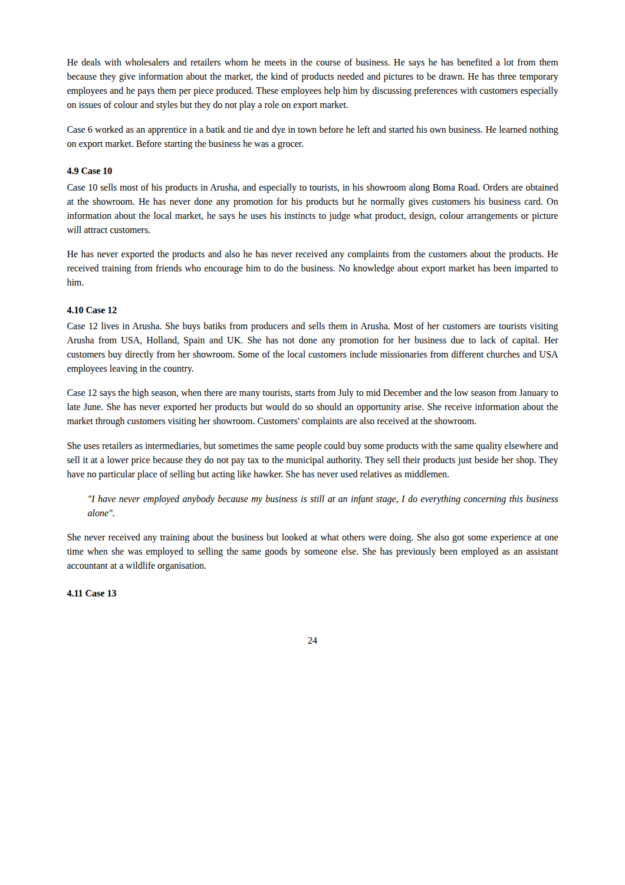He deals with wholesalers and retailers whom he meets in the course of business. He says he has benefited a lot from them because they give information about the market, the kind of products needed and pictures to be drawn. He has three temporary employees and he pays them per piece produced. These employees help him by discussing preferences with customers especially on issues of colour and styles but they do not play a role on export market.
Case 6 worked as an apprentice in a batik and tie and dye in town before he left and started his own business. He learned nothing on export market. Before starting the business he was a grocer.
4.9 Case 10
Case 10 sells most of his products in Arusha, and especially to tourists, in his showroom along Boma Road. Orders are obtained at the showroom. He has never done any promotion for his products but he normally gives customers his business card. On information about the local market, he says he uses his instincts to judge what product, design, colour arrangements or picture will attract customers.
He has never exported the products and also he has never received any complaints from the customers about the products. He received training from friends who encourage him to do the business. No knowledge about export market has been imparted to him.
4.10 Case 12
Case 12 lives in Arusha. She buys batiks from producers and sells them in Arusha. Most of her customers are tourists visiting Arusha from USA, Holland, Spain and UK. She has not done any promotion for her business due to lack of capital. Her customers buy directly from her showroom. Some of the local customers include missionaries from different churches and USA employees leaving in the country.
Case 12 says the high season, when there are many tourists, starts from July to mid December and the low season from January to late June. She has never exported her products but would do so should an opportunity arise. She receive information about the market through customers visiting her showroom. Customers' complaints are also received at the showroom.
She uses retailers as intermediaries, but sometimes the same people could buy some products with the same quality elsewhere and sell it at a lower price because they do not pay tax to the municipal authority. They sell their products just beside her shop. They have no particular place of selling but acting like hawker. She has never used relatives as middlemen.
"I have never employed anybody because my business is still at an infant stage, I do everything concerning this business alone".
She never received any training about the business but looked at what others were doing. She also got some experience at one time when she was employed to selling the same goods by someone else. She has previously been employed as an assistant accountant at a wildlife organisation.
4.11 Case 13
24